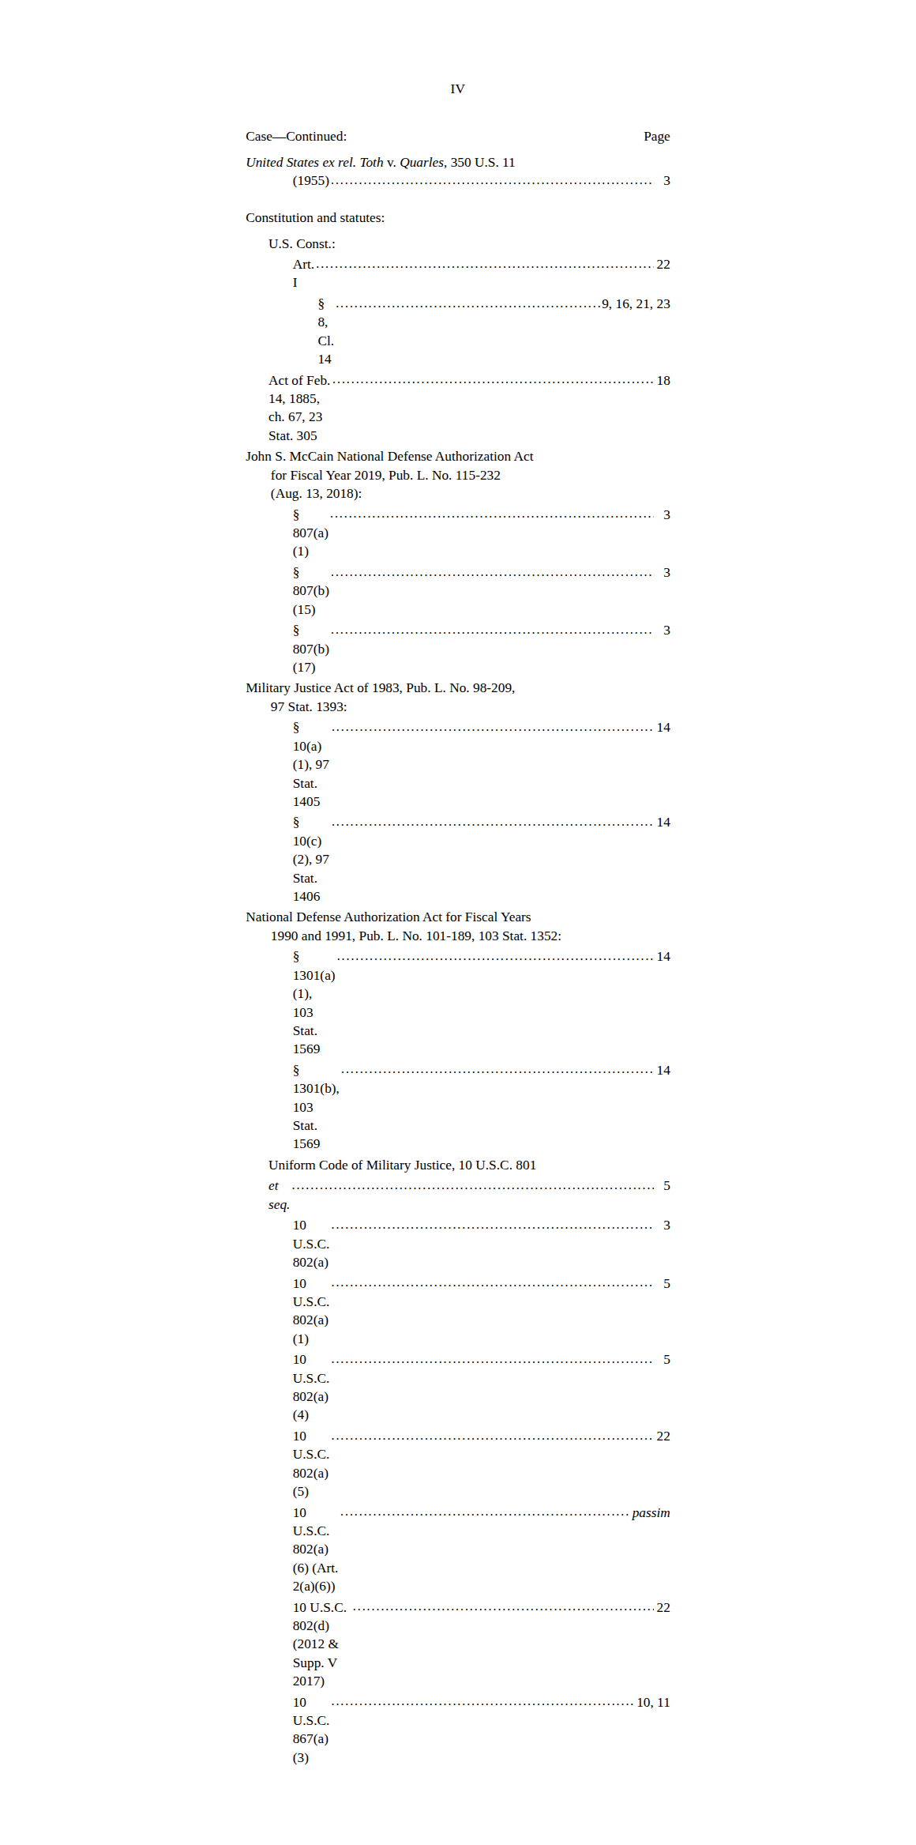IV
Case—Continued: Page
United States ex rel. Toth v. Quarles, 350 U.S. 11
(1955) 3
Constitution and statutes:
U.S. Const.:
Art. I 22
§ 8, Cl. 14 9, 16, 21, 23
Act of Feb. 14, 1885, ch. 67, 23 Stat. 305 18
John S. McCain National Defense Authorization Act for Fiscal Year 2019, Pub. L. No. 115-232 (Aug. 13, 2018):
§ 807(a)(1) 3
§ 807(b)(15) 3
§ 807(b)(17) 3
Military Justice Act of 1983, Pub. L. No. 98-209, 97 Stat. 1393:
§ 10(a)(1), 97 Stat. 1405 14
§ 10(c)(2), 97 Stat. 1406 14
National Defense Authorization Act for Fiscal Years 1990 and 1991, Pub. L. No. 101-189, 103 Stat. 1352:
§ 1301(a)(1), 103 Stat. 1569 14
§ 1301(b), 103 Stat. 1569 14
Uniform Code of Military Justice, 10 U.S.C. 801
et seq. 5
10 U.S.C. 802(a) 3
10 U.S.C. 802(a)(1) 5
10 U.S.C. 802(a)(4) 5
10 U.S.C. 802(a)(5) 22
10 U.S.C. 802(a)(6) (Art. 2(a)(6)) passim
10 U.S.C. 802(d) (2012 & Supp. V 2017) 22
10 U.S.C. 867(a)(3) 10, 11